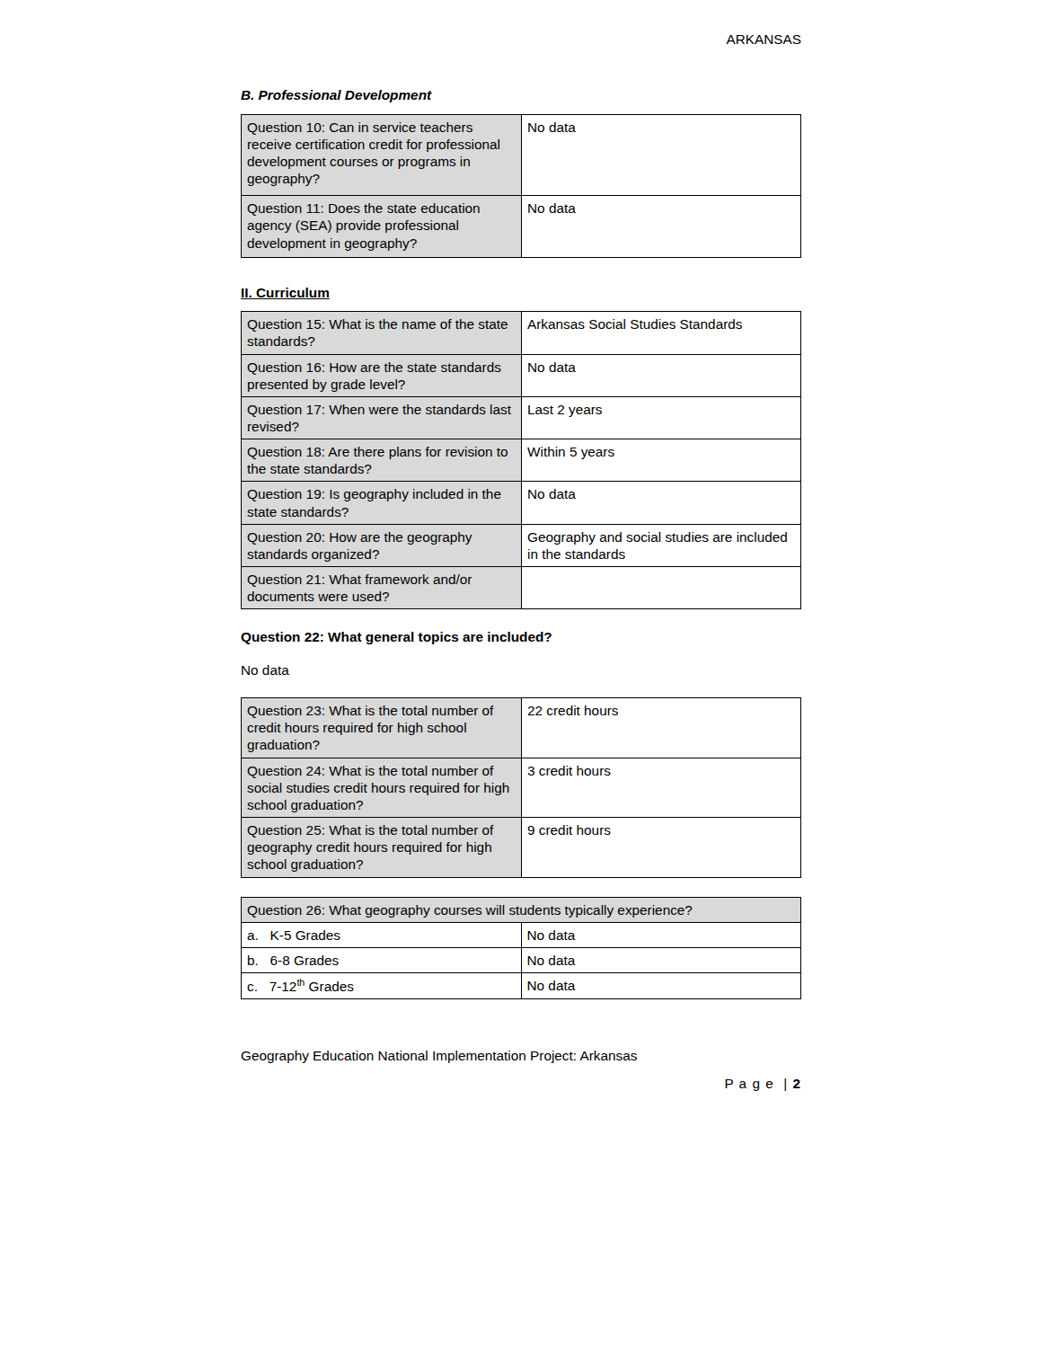ARKANSAS
B. Professional Development
| Question 10: Can in service teachers receive certification credit for professional development courses or programs in geography? | No data |
| Question 11: Does the state education agency (SEA) provide professional development in geography? | No data |
II. Curriculum
| Question 15: What is the name of the state standards? | Arkansas Social Studies Standards |
| Question 16: How are the state standards presented by grade level? | No data |
| Question 17: When were the standards last revised? | Last 2 years |
| Question 18: Are there plans for revision to the state standards? | Within 5 years |
| Question 19: Is geography included in the state standards? | No data |
| Question 20: How are the geography standards organized? | Geography and social studies are included in the standards |
| Question 21: What framework and/or documents were used? | |
Question 22: What general topics are included?
No data
| Question 23: What is the total number of credit hours required for high school graduation? | 22 credit hours |
| Question 24: What is the total number of social studies credit hours required for high school graduation? | 3 credit hours |
| Question 25: What is the total number of geography credit hours required for high school graduation? | 9 credit hours |
| Question 26: What geography courses will students typically experience? |
| a. K-5 Grades | No data |
| b. 6-8 Grades | No data |
| c. 7-12 th Grades | No data |
Geography Education National Implementation Project: Arkansas
P a g e | 2